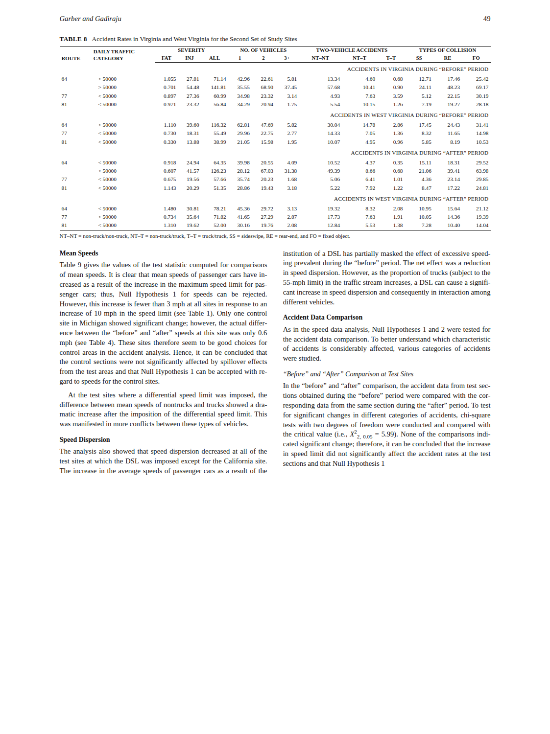Garber and Gadiraju
49
TABLE 8 Accident Rates in Virginia and West Virginia for the Second Set of Study Sites
| ROUTE | DAILY TRAFFIC CATEGORY | SEVERITY | NO. OF VEHICLES | TWO-VEHICLE ACCIDENTS | TYPES OF COLLISION |
| --- | --- | --- | --- | --- | --- |
| FAT | INJ | ALL | 1 | 2 | 3+ | NT–NT | NT–T | T–T | SS | RE | FO |
| ACCIDENTS IN VIRGINIA DURING “BEFORE” PERIOD |
| 64 | < 50000 | 1.055 | 27.81 | 71.14 | 42.96 | 22.61 | 5.81 | 13.34 | 4.60 | 0.68 | 12.71 | 17.46 | 25.42 |
| | > 50000 | 0.701 | 54.48 | 141.81 | 35.55 | 68.90 | 37.45 | 57.68 | 10.41 | 0.90 | 24.11 | 48.23 | 69.17 |
| 77 | < 50000 | 0.897 | 27.36 | 60.99 | 34.98 | 23.32 | 3.14 | 4.93 | 7.63 | 3.59 | 5.12 | 22.15 | 30.19 |
| 81 | < 50000 | 0.971 | 23.32 | 56.84 | 34.29 | 20.94 | 1.75 | 5.54 | 10.15 | 1.26 | 7.19 | 19.27 | 28.18 |
| ACCIDENTS IN WEST VIRGINIA DURING “BEFORE” PERIOD |
| 64 | < 50000 | 1.110 | 39.60 | 116.32 | 62.81 | 47.69 | 5.82 | 30.04 | 14.78 | 2.86 | 17.45 | 24.43 | 31.41 |
| 77 | < 50000 | 0.730 | 18.31 | 55.49 | 29.96 | 22.75 | 2.77 | 14.33 | 7.05 | 1.36 | 8.32 | 11.65 | 14.98 |
| 81 | < 50000 | 0.330 | 13.88 | 38.99 | 21.05 | 15.98 | 1.95 | 10.07 | 4.95 | 0.96 | 5.85 | 8.19 | 10.53 |
| ACCIDENTS IN VIRGINIA DURING “AFTER” PERIOD |
| 64 | < 50000 | 0.918 | 24.94 | 64.35 | 39.98 | 20.55 | 4.09 | 10.52 | 4.37 | 0.35 | 15.11 | 18.31 | 29.52 |
| | > 50000 | 0.607 | 41.57 | 126.23 | 28.12 | 67.03 | 31.38 | 49.39 | 8.66 | 0.68 | 21.06 | 39.41 | 63.98 |
| 77 | < 50000 | 0.675 | 19.56 | 57.66 | 35.74 | 20.23 | 1.68 | 5.06 | 6.41 | 1.01 | 4.36 | 23.14 | 29.85 |
| 81 | < 50000 | 1.143 | 20.29 | 51.35 | 28.86 | 19.43 | 3.18 | 5.22 | 7.92 | 1.22 | 8.47 | 17.22 | 24.81 |
| ACCIDENTS IN WEST VIRGINIA DURING “AFTER” PERIOD |
| 64 | < 50000 | 1.480 | 30.81 | 78.21 | 45.36 | 29.72 | 3.13 | 19.32 | 8.32 | 2.08 | 10.95 | 15.64 | 21.12 |
| 77 | < 50000 | 0.734 | 35.64 | 71.82 | 41.65 | 27.29 | 2.87 | 17.73 | 7.63 | 1.91 | 10.05 | 14.36 | 19.39 |
| 81 | < 50000 | 1.310 | 19.62 | 52.00 | 30.16 | 19.76 | 2.08 | 12.84 | 5.53 | 1.38 | 7.28 | 10.40 | 14.04 |
NT–NT = non-truck/non-truck, NT–T = non-truck/truck, T–T = truck/truck, SS = sideswipe, RE = rear-end, and FO = fixed object.
Mean Speeds
Table 9 gives the values of the test statistic computed for comparisons of mean speeds. It is clear that mean speeds of passenger cars have increased as a result of the increase in the maximum speed limit for passenger cars; thus, Null Hypothesis 1 for speeds can be rejected. However, this increase is fewer than 3 mph at all sites in response to an increase of 10 mph in the speed limit (see Table 1). Only one control site in Michigan showed significant change; however, the actual difference between the “before” and “after” speeds at this site was only 0.6 mph (see Table 4). These sites therefore seem to be good choices for control areas in the accident analysis. Hence, it can be concluded that the control sections were not significantly affected by spillover effects from the test areas and that Null Hypothesis 1 can be accepted with regard to speeds for the control sites.
At the test sites where a differential speed limit was imposed, the difference between mean speeds of nontrucks and trucks showed a dramatic increase after the imposition of the differential speed limit. This was manifested in more conflicts between these types of vehicles.
Speed Dispersion
The analysis also showed that speed dispersion decreased at all of the test sites at which the DSL was imposed except for the California site. The increase in the average speeds of passenger cars as a result of the institution of a DSL has partially masked the effect of excessive speeding prevalent during the “before” period. The net effect was a reduction in speed dispersion. However, as the proportion of trucks (subject to the 55-mph limit) in the traffic stream increases, a DSL can cause a significant increase in speed dispersion and consequently in interaction among different vehicles.
Accident Data Comparison
As in the speed data analysis, Null Hypotheses 1 and 2 were tested for the accident data comparison. To better understand which characteristic of accidents is considerably affected, various categories of accidents were studied.
“Before” and “After” Comparison at Test Sites
In the “before” and “after” comparison, the accident data from test sections obtained during the “before” period were compared with the corresponding data from the same section during the “after” period. To test for significant changes in different categories of accidents, chi-square tests with two degrees of freedom were conducted and compared with the critical value (i.e., X22, 0.05 = 5.99). None of the comparisons indicated significant change; therefore, it can be concluded that the increase in speed limit did not significantly affect the accident rates at the test sections and that Null Hypothesis 1